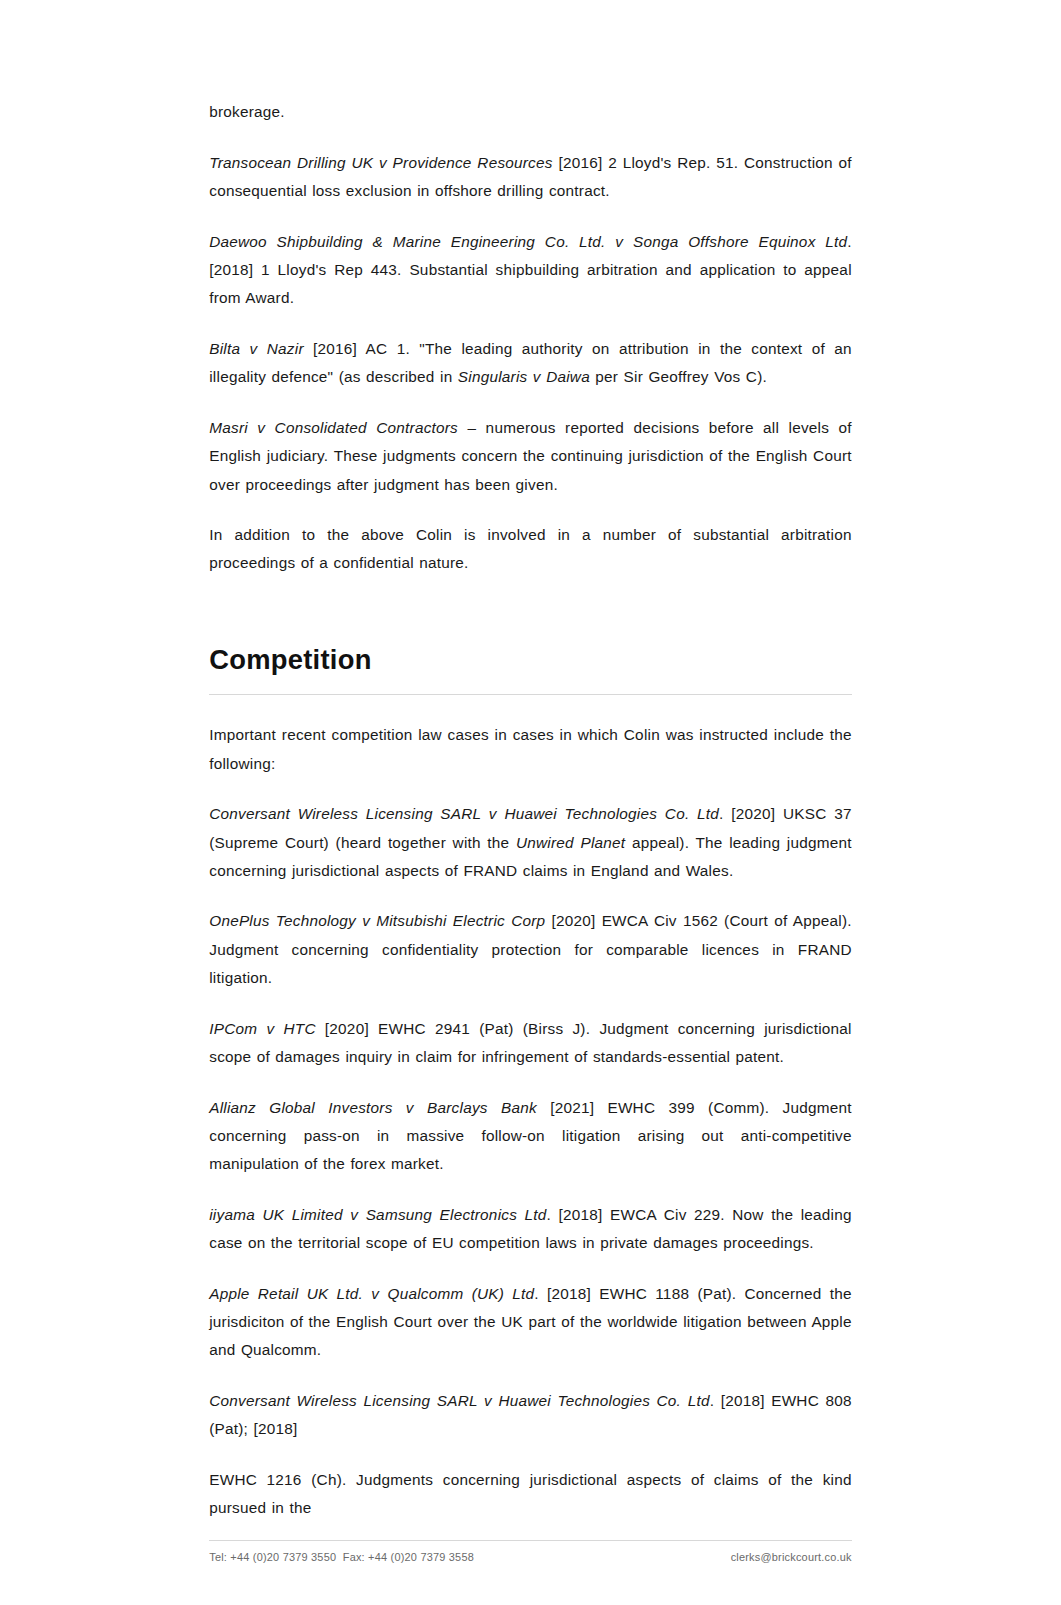brokerage.
Transocean Drilling UK v Providence Resources [2016] 2 Lloyd's Rep. 51. Construction of consequential loss exclusion in offshore drilling contract.
Daewoo Shipbuilding & Marine Engineering Co. Ltd. v Songa Offshore Equinox Ltd. [2018] 1 Lloyd's Rep 443. Substantial shipbuilding arbitration and application to appeal from Award.
Bilta v Nazir [2016] AC 1. "The leading authority on attribution in the context of an illegality defence" (as described in Singularis v Daiwa per Sir Geoffrey Vos C).
Masri v Consolidated Contractors – numerous reported decisions before all levels of English judiciary. These judgments concern the continuing jurisdiction of the English Court over proceedings after judgment has been given.
In addition to the above Colin is involved in a number of substantial arbitration proceedings of a confidential nature.
Competition
Important recent competition law cases in cases in which Colin was instructed include the following:
Conversant Wireless Licensing SARL v Huawei Technologies Co. Ltd. [2020] UKSC 37 (Supreme Court) (heard together with the Unwired Planet appeal). The leading judgment concerning jurisdictional aspects of FRAND claims in England and Wales.
OnePlus Technology v Mitsubishi Electric Corp [2020] EWCA Civ 1562 (Court of Appeal). Judgment concerning confidentiality protection for comparable licences in FRAND litigation.
IPCom v HTC [2020] EWHC 2941 (Pat) (Birss J). Judgment concerning jurisdictional scope of damages inquiry in claim for infringement of standards-essential patent.
Allianz Global Investors v Barclays Bank [2021] EWHC 399 (Comm). Judgment concerning pass-on in massive follow-on litigation arising out anti-competitive manipulation of the forex market.
iiyama UK Limited v Samsung Electronics Ltd. [2018] EWCA Civ 229. Now the leading case on the territorial scope of EU competition laws in private damages proceedings.
Apple Retail UK Ltd. v Qualcomm (UK) Ltd. [2018] EWHC 1188 (Pat). Concerned the jurisdiciton of the English Court over the UK part of the worldwide litigation between Apple and Qualcomm.
Conversant Wireless Licensing SARL v Huawei Technologies Co. Ltd. [2018] EWHC 808 (Pat); [2018]
EWHC 1216 (Ch). Judgments concerning jurisdictional aspects of claims of the kind pursued in the
Tel: +44 (0)20 7379 3550 Fax: +44 (0)20 7379 3558 clerks@brickcourt.co.uk